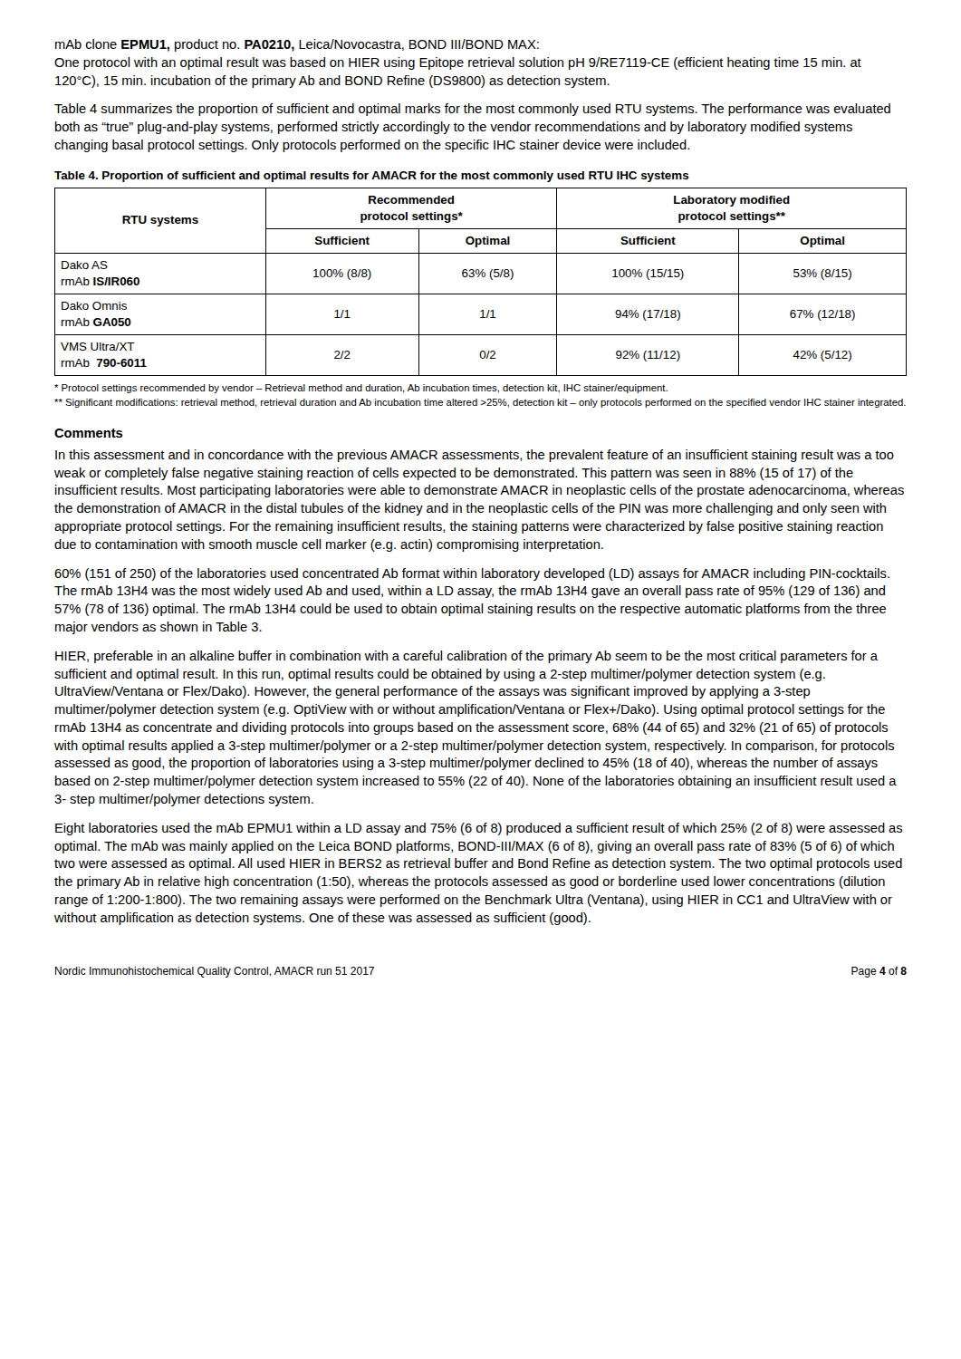mAb clone EPMU1, product no. PA0210, Leica/Novocastra, BOND III/BOND MAX:
One protocol with an optimal result was based on HIER using Epitope retrieval solution pH 9/RE7119-CE (efficient heating time 15 min. at 120°C), 15 min. incubation of the primary Ab and BOND Refine (DS9800) as detection system.
Table 4 summarizes the proportion of sufficient and optimal marks for the most commonly used RTU systems. The performance was evaluated both as “true” plug-and-play systems, performed strictly accordingly to the vendor recommendations and by laboratory modified systems changing basal protocol settings. Only protocols performed on the specific IHC stainer device were included.
Table 4. Proportion of sufficient and optimal results for AMACR for the most commonly used RTU IHC systems
| RTU systems | Recommended protocol settings* | Laboratory modified protocol settings** |
| --- | --- | --- |
| Sufficient | Optimal | Sufficient | Optimal |
| Dako AS rmAb IS/IR060 | 100% (8/8) | 63% (5/8) | 100% (15/15) | 53% (8/15) |
| Dako Omnis rmAb GA050 | 1/1 | 1/1 | 94% (17/18) | 67% (12/18) |
| VMS Ultra/XT rmAb 790-6011 | 2/2 | 0/2 | 92% (11/12) | 42% (5/12) |
* Protocol settings recommended by vendor – Retrieval method and duration, Ab incubation times, detection kit, IHC stainer/equipment.
** Significant modifications: retrieval method, retrieval duration and Ab incubation time altered >25%, detection kit – only protocols performed on the specified vendor IHC stainer integrated.
Comments
In this assessment and in concordance with the previous AMACR assessments, the prevalent feature of an insufficient staining result was a too weak or completely false negative staining reaction of cells expected to be demonstrated. This pattern was seen in 88% (15 of 17) of the insufficient results. Most participating laboratories were able to demonstrate AMACR in neoplastic cells of the prostate adenocarcinoma, whereas the demonstration of AMACR in the distal tubules of the kidney and in the neoplastic cells of the PIN was more challenging and only seen with appropriate protocol settings. For the remaining insufficient results, the staining patterns were characterized by false positive staining reaction due to contamination with smooth muscle cell marker (e.g. actin) compromising interpretation.
60% (151 of 250) of the laboratories used concentrated Ab format within laboratory developed (LD) assays for AMACR including PIN-cocktails. The rmAb 13H4 was the most widely used Ab and used, within a LD assay, the rmAb 13H4 gave an overall pass rate of 95% (129 of 136) and 57% (78 of 136) optimal. The rmAb 13H4 could be used to obtain optimal staining results on the respective automatic platforms from the three major vendors as shown in Table 3.
HIER, preferable in an alkaline buffer in combination with a careful calibration of the primary Ab seem to be the most critical parameters for a sufficient and optimal result. In this run, optimal results could be obtained by using a 2-step multimer/polymer detection system (e.g. UltraView/Ventana or Flex/Dako). However, the general performance of the assays was significant improved by applying a 3-step multimer/polymer detection system (e.g. OptiView with or without amplification/Ventana or Flex+/Dako). Using optimal protocol settings for the rmAb 13H4 as concentrate and dividing protocols into groups based on the assessment score, 68% (44 of 65) and 32% (21 of 65) of protocols with optimal results applied a 3-step multimer/polymer or a 2-step multimer/polymer detection system, respectively. In comparison, for protocols assessed as good, the proportion of laboratories using a 3-step multimer/polymer declined to 45% (18 of 40), whereas the number of assays based on 2-step multimer/polymer detection system increased to 55% (22 of 40). None of the laboratories obtaining an insufficient result used a 3- step multimer/polymer detections system.
Eight laboratories used the mAb EPMU1 within a LD assay and 75% (6 of 8) produced a sufficient result of which 25% (2 of 8) were assessed as optimal. The mAb was mainly applied on the Leica BOND platforms, BOND-III/MAX (6 of 8), giving an overall pass rate of 83% (5 of 6) of which two were assessed as optimal. All used HIER in BERS2 as retrieval buffer and Bond Refine as detection system. The two optimal protocols used the primary Ab in relative high concentration (1:50), whereas the protocols assessed as good or borderline used lower concentrations (dilution range of 1:200-1:800). The two remaining assays were performed on the Benchmark Ultra (Ventana), using HIER in CC1 and UltraView with or without amplification as detection systems. One of these was assessed as sufficient (good).
Nordic Immunohistochemical Quality Control, AMACR run 51 2017 Page 4 of 8